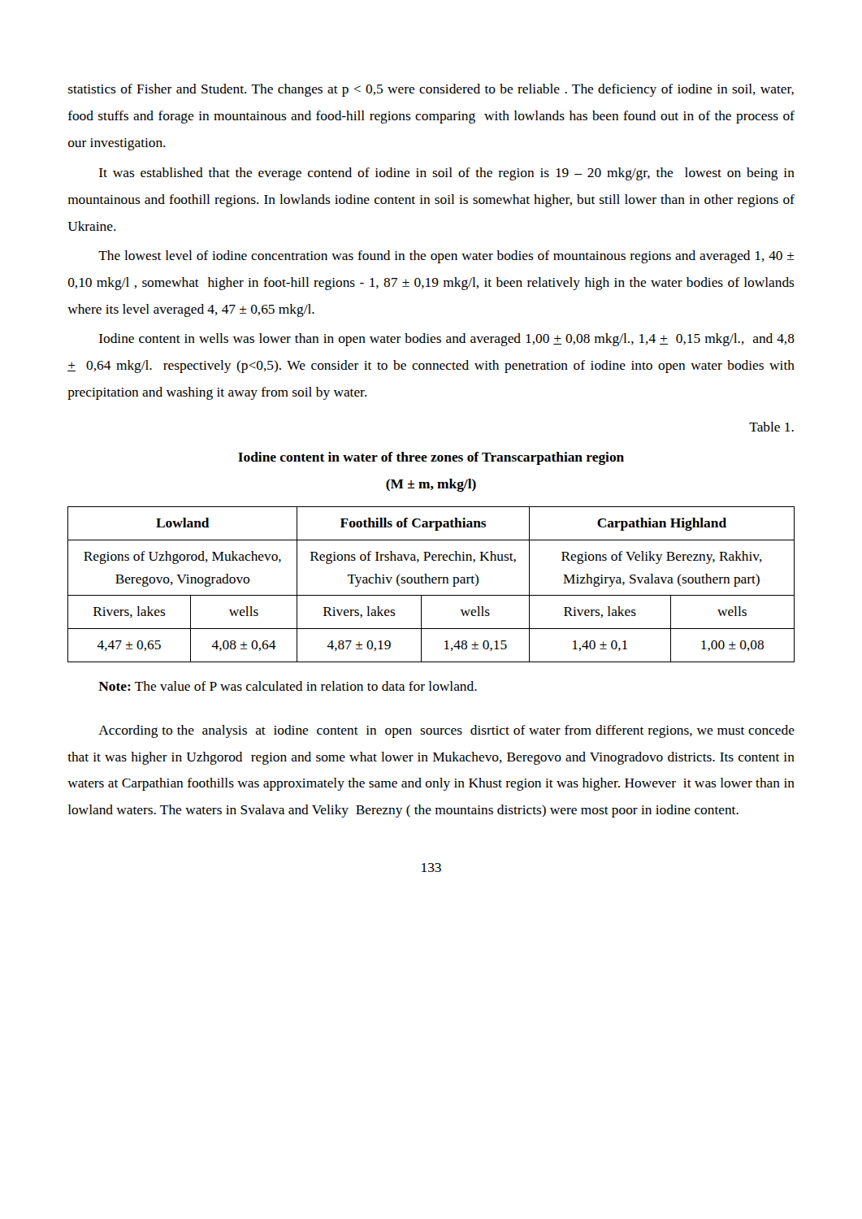statistics of Fisher and Student. The changes at p < 0,5 were considered to be reliable . The deficiency of iodine in soil, water, food stuffs and forage in mountainous and food-hill regions comparing with lowlands has been found out in of the process of our investigation.
It was established that the everage contend of iodine in soil of the region is 19 – 20 mkg/gr, the lowest on being in mountainous and foothill regions. In lowlands iodine content in soil is somewhat higher, but still lower than in other regions of Ukraine.
The lowest level of iodine concentration was found in the open water bodies of mountainous regions and averaged 1, 40 ± 0,10 mkg/l , somewhat higher in foot-hill regions - 1, 87 ± 0,19 mkg/l, it been relatively high in the water bodies of lowlands where its level averaged 4, 47 ± 0,65 mkg/l.
Iodine content in wells was lower than in open water bodies and averaged 1,00 + 0,08 mkg/l., 1,4 + 0,15 mkg/l., and 4,8 + 0,64 mkg/l. respectively (p<0,5). We consider it to be connected with penetration of iodine into open water bodies with precipitation and washing it away from soil by water.
Table 1.
Iodine content in water of three zones of Transcarpathian region
(M ± m, mkg/l)
| Lowland | Foothills of Carpathians | Carpathian Highland |
| --- | --- | --- |
| Regions of Uzhgorod, Mukachevo, Beregovo, Vinogradovo | Regions of Irshava, Perechin, Khust, Tyachiv (southern part) | Regions of Veliky Berezny, Rakhiv, Mizhgirya, Svalava (southern part) |
| Rivers, lakes | wells | Rivers, lakes | wells | Rivers, lakes | wells |
| 4,47 ± 0,65 | 4,08 ± 0,64 | 4,87 ± 0,19 | 1,48 ± 0,15 | 1,40 ± 0,1 | 1,00 ± 0,08 |
Note: The value of P was calculated in relation to data for lowland.
According to the analysis at iodine content in open sources disrtict of water from different regions, we must concede that it was higher in Uzhgorod region and some what lower in Mukachevo, Beregovo and Vinogradovo districts. Its content in waters at Carpathian foothills was approximately the same and only in Khust region it was higher. However it was lower than in lowland waters. The waters in Svalava and Veliky Berezny ( the mountains districts) were most poor in iodine content.
133